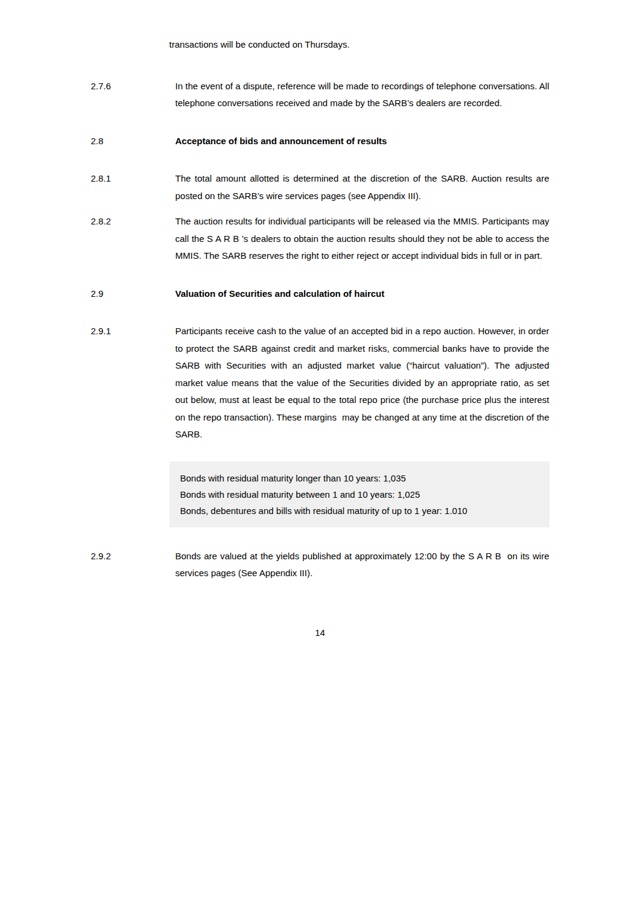transactions will be conducted on Thursdays.
2.7.6
In the event of a dispute, reference will be made to recordings of telephone conversations. All telephone conversations received and made by the SARB’s dealers are recorded.
2.8
Acceptance of bids and announcement of results
2.8.1
The total amount allotted is determined at the discretion of the SARB. Auction results are posted on the SARB’s wire services pages (see Appendix III).
2.8.2
The auction results for individual participants will be released via the MMIS. Participants may call the S A R B ’s dealers to obtain the auction results should they not be able to access the MMIS. The SARB reserves the right to either reject or accept individual bids in full or in part.
2.9
Valuation of Securities and calculation of haircut
2.9.1
Participants receive cash to the value of an accepted bid in a repo auction. However, in order to protect the SARB against credit and market risks, commercial banks have to provide the SARB with Securities with an adjusted market value (“haircut valuation”). The adjusted market value means that the value of the Securities divided by an appropriate ratio, as set out below, must at least be equal to the total repo price (the purchase price plus the interest on the repo transaction). These margins may be changed at any time at the discretion of the SARB.
Bonds with residual maturity longer than 10 years: 1,035
Bonds with residual maturity between 1 and 10 years: 1,025
Bonds, debentures and bills with residual maturity of up to 1 year: 1.010
2.9.2
Bonds are valued at the yields published at approximately 12:00 by the S A R B on its wire services pages (See Appendix III).
14